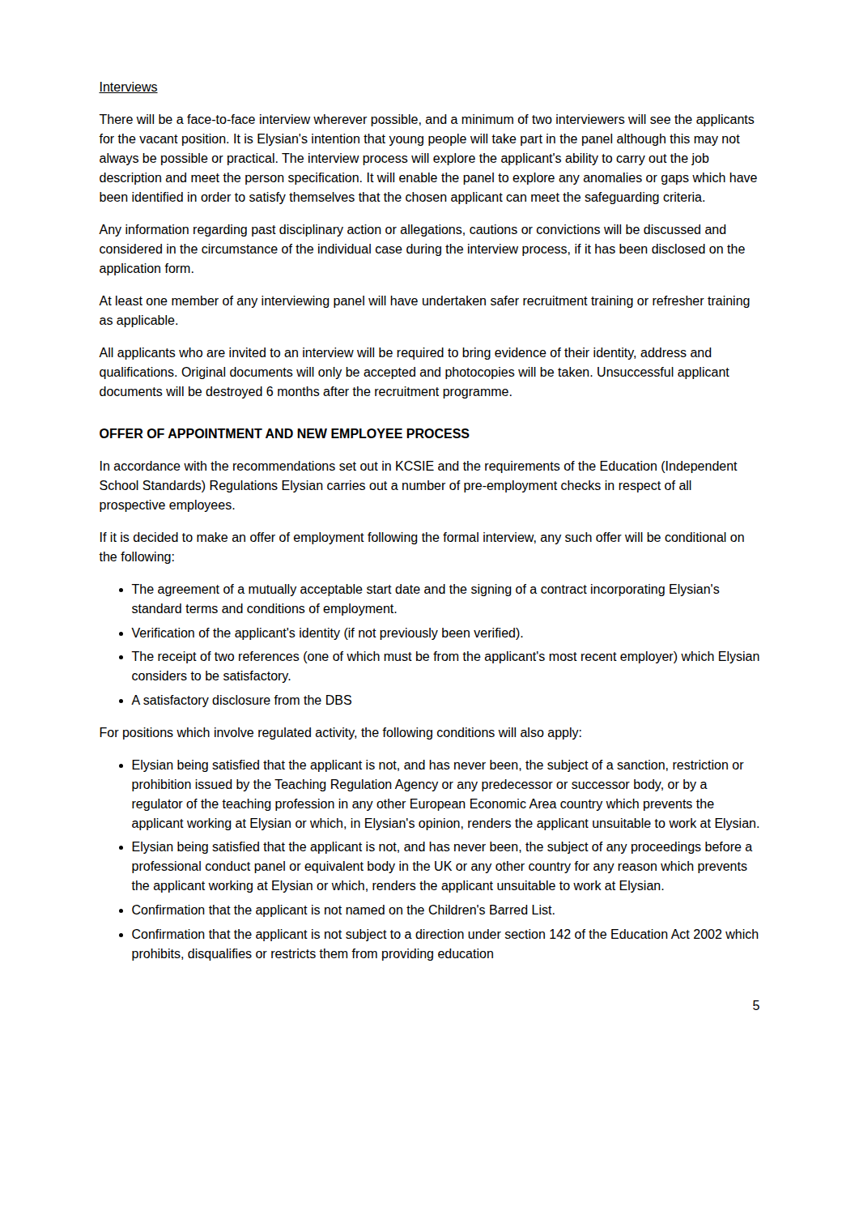Interviews
There will be a face-to-face interview wherever possible, and a minimum of two interviewers will see the applicants for the vacant position. It is Elysian's intention that young people will take part in the panel although this may not always be possible or practical. The interview process will explore the applicant's ability to carry out the job description and meet the person specification. It will enable the panel to explore any anomalies or gaps which have been identified in order to satisfy themselves that the chosen applicant can meet the safeguarding criteria.
Any information regarding past disciplinary action or allegations, cautions or convictions will be discussed and considered in the circumstance of the individual case during the interview process, if it has been disclosed on the application form.
At least one member of any interviewing panel will have undertaken safer recruitment training or refresher training as applicable.
All applicants who are invited to an interview will be required to bring evidence of their identity, address and qualifications. Original documents will only be accepted and photocopies will be taken. Unsuccessful applicant documents will be destroyed 6 months after the recruitment programme.
OFFER OF APPOINTMENT AND NEW EMPLOYEE PROCESS
In accordance with the recommendations set out in KCSIE and the requirements of the Education (Independent School Standards) Regulations Elysian carries out a number of pre-employment checks in respect of all prospective employees.
If it is decided to make an offer of employment following the formal interview, any such offer will be conditional on the following:
The agreement of a mutually acceptable start date and the signing of a contract incorporating Elysian's standard terms and conditions of employment.
Verification of the applicant's identity (if not previously been verified).
The receipt of two references (one of which must be from the applicant's most recent employer) which Elysian considers to be satisfactory.
A satisfactory disclosure from the DBS
For positions which involve regulated activity, the following conditions will also apply:
Elysian being satisfied that the applicant is not, and has never been, the subject of a sanction, restriction or prohibition issued by the Teaching Regulation Agency or any predecessor or successor body, or by a regulator of the teaching profession in any other European Economic Area country which prevents the applicant working at Elysian or which, in Elysian's opinion, renders the applicant unsuitable to work at Elysian.
Elysian being satisfied that the applicant is not, and has never been, the subject of any proceedings before a professional conduct panel or equivalent body in the UK or any other country for any reason which prevents the applicant working at Elysian or which, renders the applicant unsuitable to work at Elysian.
Confirmation that the applicant is not named on the Children's Barred List.
Confirmation that the applicant is not subject to a direction under section 142 of the Education Act 2002 which prohibits, disqualifies or restricts them from providing education
5